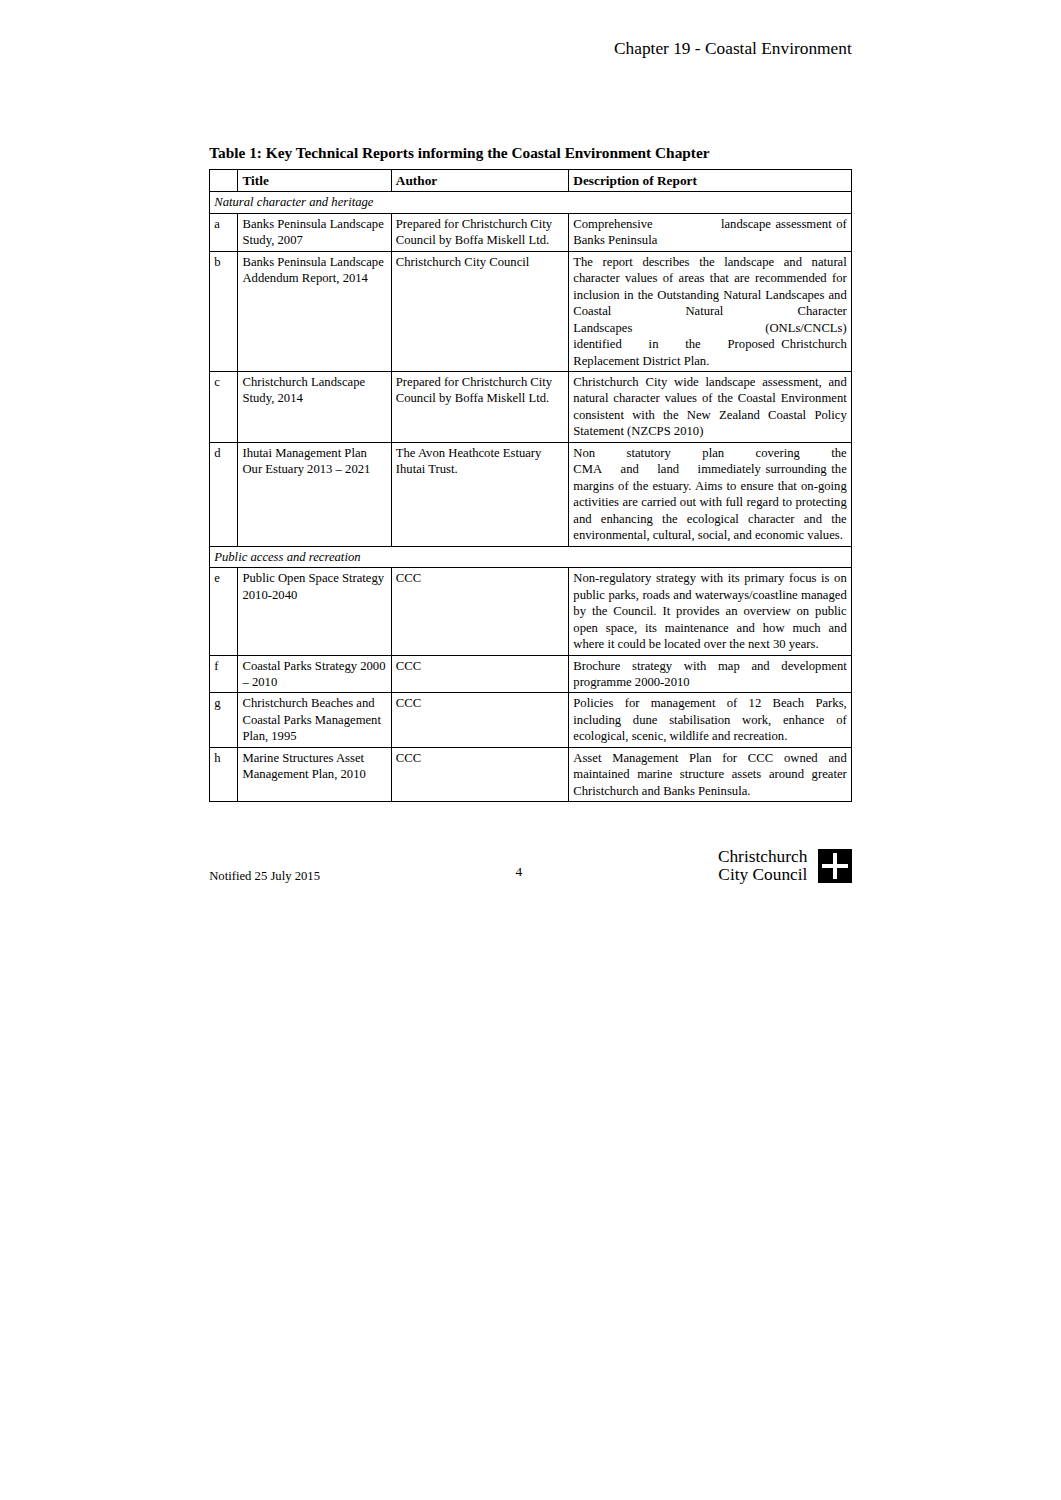Chapter 19 - Coastal Environment
Table 1: Key Technical Reports informing the Coastal Environment Chapter
| | Title | Author | Description of Report |
| --- | --- | --- | --- |
| Natural character and heritage |
| a | Banks Peninsula Landscape Study, 2007 | Prepared for Christchurch City Council by Boffa Miskell Ltd. | Comprehensive landscape assessment of Banks Peninsula |
| b | Banks Peninsula Landscape Addendum Report, 2014 | Christchurch City Council | The report describes the landscape and natural character values of areas that are recommended for inclusion in the Outstanding Natural Landscapes and Coastal Natural Character Landscapes (ONLs/CNCLs) identified in the Proposed Christchurch Replacement District Plan. |
| c | Christchurch Landscape Study, 2014 | Prepared for Christchurch City Council by Boffa Miskell Ltd. | Christchurch City wide landscape assessment, and natural character values of the Coastal Environment consistent with the New Zealand Coastal Policy Statement (NZCPS 2010) |
| d | Ihutai Management Plan Our Estuary 2013 – 2021 | The Avon Heathcote Estuary Ihutai Trust. | Non statutory plan covering the CMA and land immediately surrounding the margins of the estuary. Aims to ensure that on-going activities are carried out with full regard to protecting and enhancing the ecological character and the environmental, cultural, social, and economic values. |
| Public access and recreation |
| e | Public Open Space Strategy 2010-2040 | CCC | Non-regulatory strategy with its primary focus is on public parks, roads and waterways/coastline managed by the Council. It provides an overview on public open space, its maintenance and how much and where it could be located over the next 30 years. |
| f | Coastal Parks Strategy 2000 – 2010 | CCC | Brochure strategy with map and development programme 2000-2010 |
| g | Christchurch Beaches and Coastal Parks Management Plan, 1995 | CCC | Policies for management of 12 Beach Parks, including dune stabilisation work, enhance of ecological, scenic, wildlife and recreation. |
| h | Marine Structures Asset Management Plan, 2010 | CCC | Asset Management Plan for CCC owned and maintained marine structure assets around greater Christchurch and Banks Peninsula. |
Notified 25 July 2015
4
Christchurch
City Council